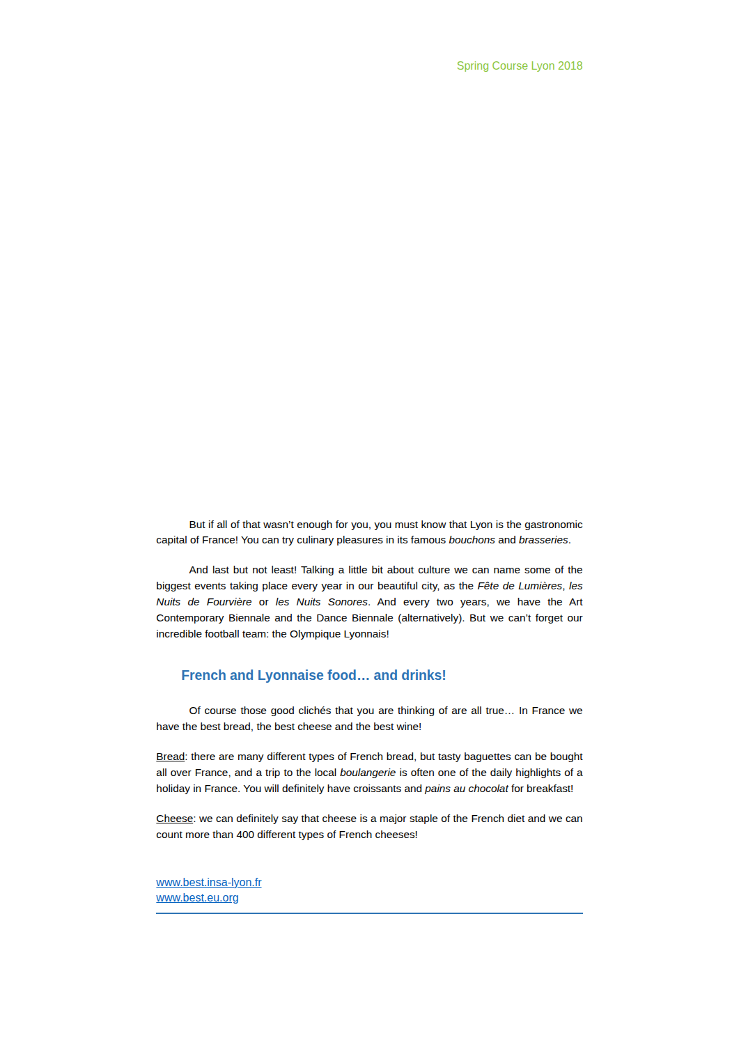Spring Course Lyon 2018
But if all of that wasn’t enough for you, you must know that Lyon is the gastronomic capital of France! You can try culinary pleasures in its famous bouchons and brasseries.
And last but not least! Talking a little bit about culture we can name some of the biggest events taking place every year in our beautiful city, as the Fête de Lumières, les Nuits de Fourvière or les Nuits Sonores. And every two years, we have the Art Contemporary Biennale and the Dance Biennale (alternatively). But we can’t forget our incredible football team: the Olympique Lyonnais!
French and Lyonnaise food… and drinks!
Of course those good clichés that you are thinking of are all true… In France we have the best bread, the best cheese and the best wine!
Bread: there are many different types of French bread, but tasty baguettes can be bought all over France, and a trip to the local boulangerie is often one of the daily highlights of a holiday in France. You will definitely have croissants and pains au chocolat for breakfast!
Cheese: we can definitely say that cheese is a major staple of the French diet and we can count more than 400 different types of French cheeses!
www.best.insa-lyon.fr www.best.eu.org